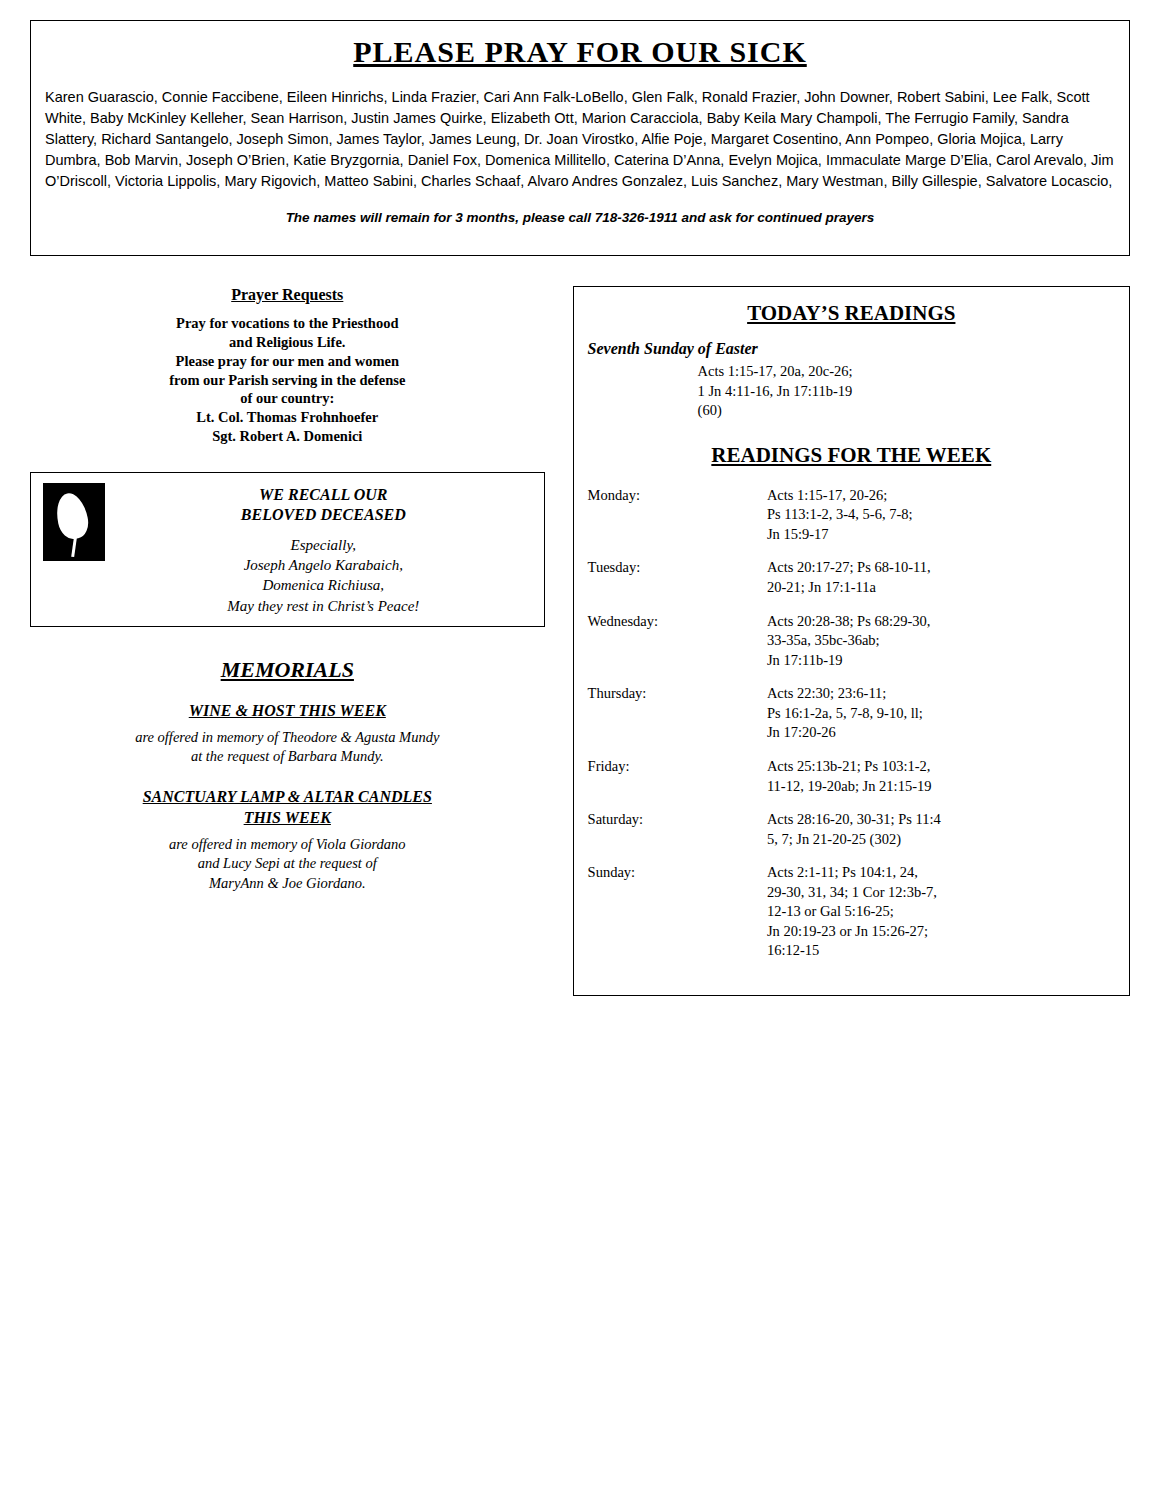PLEASE PRAY FOR OUR SICK
Karen Guarascio, Connie Faccibene, Eileen Hinrichs, Linda Frazier, Cari Ann Falk-LoBello, Glen Falk, Ronald Frazier, John Downer, Robert Sabini, Lee Falk, Scott White, Baby McKinley Kelleher, Sean Harrison, Justin James Quirke, Elizabeth Ott, Marion Caracciola, Baby Keila Mary Champoli, The Ferrugio Family, Sandra Slattery, Richard Santangelo, Joseph Simon, James Taylor, James Leung, Dr. Joan Virostko, Alfie Poje, Margaret Cosentino, Ann Pompeo, Gloria Mojica, Larry Dumbra, Bob Marvin, Joseph O’Brien, Katie Bryzgornia, Daniel Fox, Domenica Millitello, Caterina D’Anna, Evelyn Mojica, Immaculate Marge D’Elia, Carol Arevalo, Jim O’Driscoll, Victoria Lippolis, Mary Rigovich, Matteo Sabini, Charles Schaaf, Alvaro Andres Gonzalez, Luis Sanchez, Mary Westman, Billy Gillespie, Salvatore Locascio,
The names will remain for 3 months, please call 718-326-1911 and ask for continued prayers
Prayer Requests
Pray for vocations to the Priesthood
and Religious Life.
Please pray for our men and women
from our Parish serving in the defense
of our country:
Lt. Col. Thomas Frohnhoefer
Sgt. Robert A. Domenici
WE RECALL OUR
BELOVED DECEASED
Especially,
Joseph Angelo Karabaich,
Domenica Richiusa,
May they rest in Christ’s Peace!
MEMORIALS
WINE & HOST THIS WEEK
are offered in memory of Theodore & Agusta Mundy
at the request of Barbara Mundy.
SANCTUARY LAMP & ALTAR CANDLES
THIS WEEK
are offered in memory of Viola Giordano
and Lucy Sepi at the request of
MaryAnn & Joe Giordano.
TODAY’S READINGS
Seventh Sunday of Easter
Acts 1:15-17, 20a, 20c-26;
1 Jn 4:11-16, Jn 17:11b-19
(60)
READINGS FOR THE WEEK
| Monday: | Acts 1:15-17, 20-26; Ps 113:1-2, 3-4, 5-6, 7-8; Jn 15:9-17 |
| Tuesday: | Acts 20:17-27; Ps 68-10-11, 20-21; Jn 17:1-11a |
| Wednesday: | Acts 20:28-38; Ps 68:29-30, 33-35a, 35bc-36ab; Jn 17:11b-19 |
| Thursday: | Acts 22:30; 23:6-11; Ps 16:1-2a, 5, 7-8, 9-10, ll; Jn 17:20-26 |
| Friday: | Acts 25:13b-21; Ps 103:1-2, 11-12, 19-20ab; Jn 21:15-19 |
| Saturday: | Acts 28:16-20, 30-31; Ps 11:4 5, 7; Jn 21-20-25 (302) |
| Sunday: | Acts 2:1-11; Ps 104:1, 24, 29-30, 31, 34; 1 Cor 12:3b-7, 12-13 or Gal 5:16-25; Jn 20:19-23 or Jn 15:26-27; 16:12-15 |